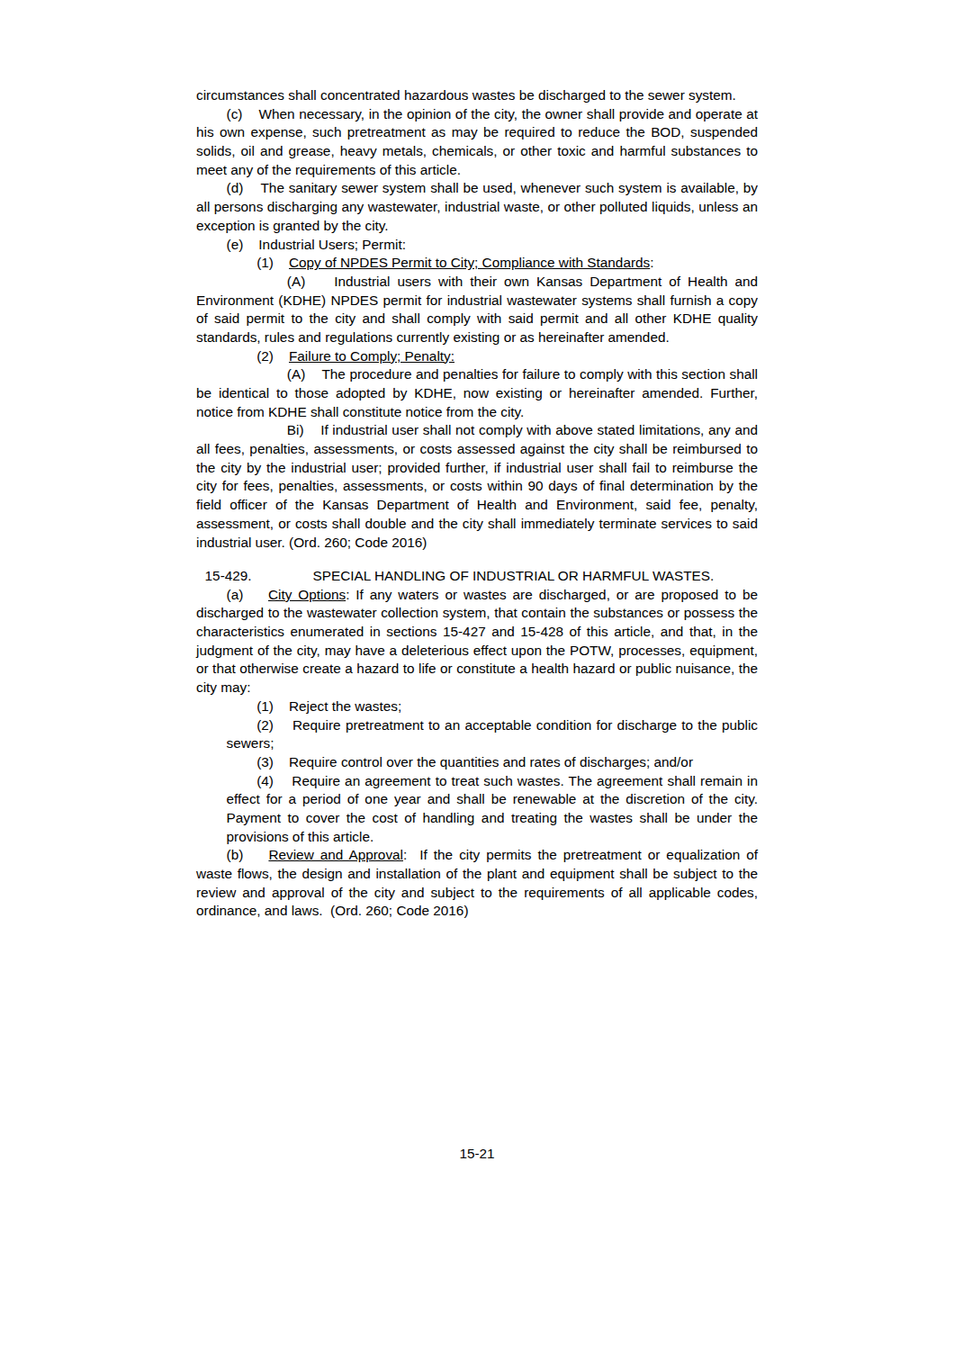circumstances shall concentrated hazardous wastes be discharged to the sewer system.
(c) When necessary, in the opinion of the city, the owner shall provide and operate at his own expense, such pretreatment as may be required to reduce the BOD, suspended solids, oil and grease, heavy metals, chemicals, or other toxic and harmful substances to meet any of the requirements of this article.
(d) The sanitary sewer system shall be used, whenever such system is available, by all persons discharging any wastewater, industrial waste, or other polluted liquids, unless an exception is granted by the city.
(e) Industrial Users; Permit:
(1) Copy of NPDES Permit to City; Compliance with Standards:
(A) Industrial users with their own Kansas Department of Health and Environment (KDHE) NPDES permit for industrial wastewater systems shall furnish a copy of said permit to the city and shall comply with said permit and all other KDHE quality standards, rules and regulations currently existing or as hereinafter amended.
(2) Failure to Comply; Penalty:
(A) The procedure and penalties for failure to comply with this section shall be identical to those adopted by KDHE, now existing or hereinafter amended. Further, notice from KDHE shall constitute notice from the city.
Bi) If industrial user shall not comply with above stated limitations, any and all fees, penalties, assessments, or costs assessed against the city shall be reimbursed to the city by the industrial user; provided further, if industrial user shall fail to reimburse the city for fees, penalties, assessments, or costs within 90 days of final determination by the field officer of the Kansas Department of Health and Environment, said fee, penalty, assessment, or costs shall double and the city shall immediately terminate services to said industrial user. (Ord. 260; Code 2016)
15-429.
SPECIAL HANDLING OF INDUSTRIAL OR HARMFUL WASTES.
(a) City Options: If any waters or wastes are discharged, or are proposed to be discharged to the wastewater collection system, that contain the substances or possess the characteristics enumerated in sections 15-427 and 15-428 of this article, and that, in the judgment of the city, may have a deleterious effect upon the POTW, processes, equipment, or that otherwise create a hazard to life or constitute a health hazard or public nuisance, the city may:
(1) Reject the wastes;
(2) Require pretreatment to an acceptable condition for discharge to the public sewers;
(3) Require control over the quantities and rates of discharges; and/or
(4) Require an agreement to treat such wastes. The agreement shall remain in effect for a period of one year and shall be renewable at the discretion of the city. Payment to cover the cost of handling and treating the wastes shall be under the provisions of this article.
(b) Review and Approval: If the city permits the pretreatment or equalization of waste flows, the design and installation of the plant and equipment shall be subject to the review and approval of the city and subject to the requirements of all applicable codes, ordinance, and laws. (Ord. 260; Code 2016)
15-21